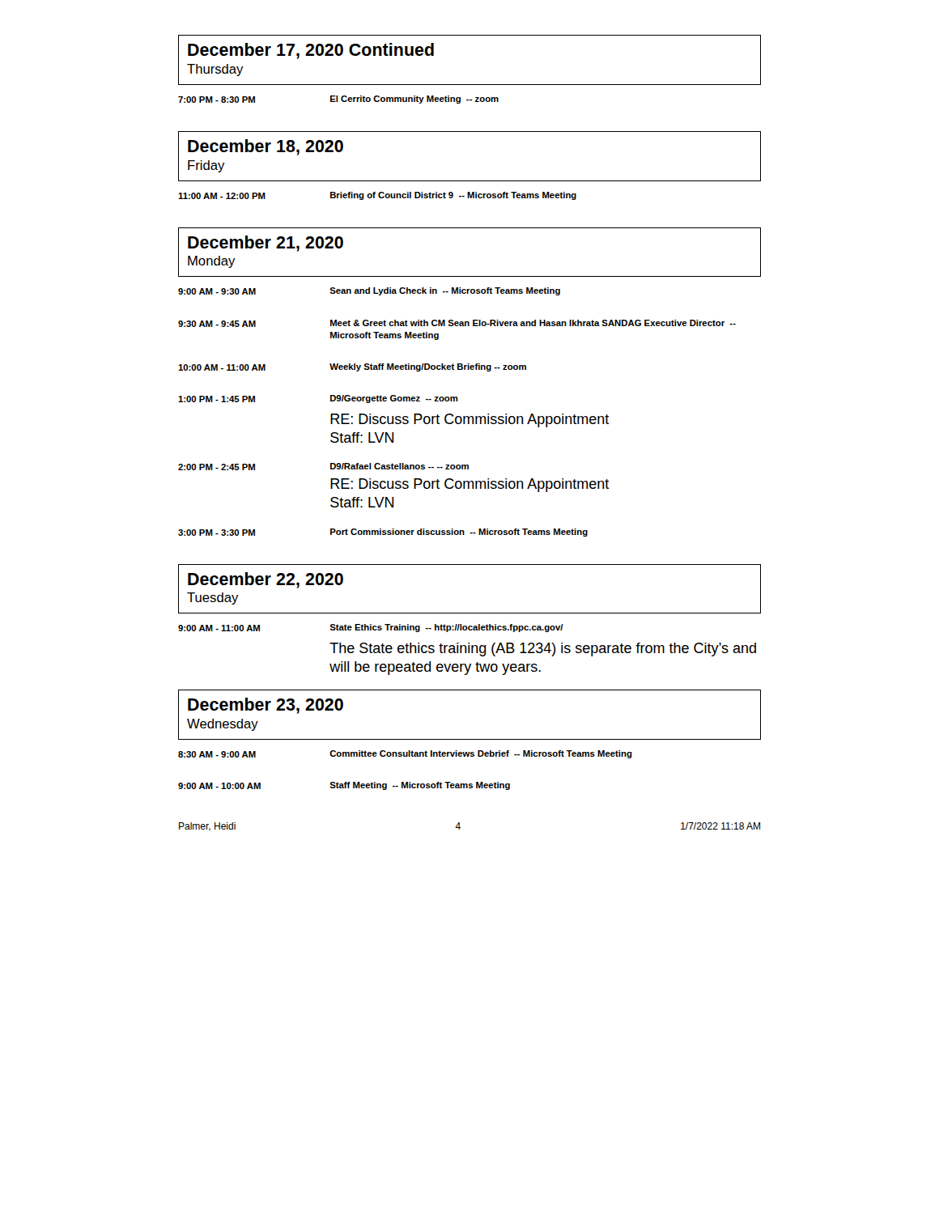December 17, 2020 Continued
Thursday
7:00 PM - 8:30 PM
El Cerrito Community Meeting -- zoom
December 18, 2020
Friday
11:00 AM - 12:00 PM
Briefing of Council District 9 -- Microsoft Teams Meeting
December 21, 2020
Monday
9:00 AM - 9:30 AM
Sean and Lydia Check in -- Microsoft Teams Meeting
9:30 AM - 9:45 AM
Meet & Greet chat with CM Sean Elo-Rivera and Hasan Ikhrata SANDAG Executive Director -- Microsoft Teams Meeting
10:00 AM - 11:00 AM
Weekly Staff Meeting/Docket Briefing -- zoom
1:00 PM - 1:45 PM
D9/Georgette Gomez -- zoom
RE: Discuss Port Commission Appointment
Staff: LVN
2:00 PM - 2:45 PM
D9/Rafael Castellanos -- -- zoom
RE: Discuss Port Commission Appointment
Staff: LVN
3:00 PM - 3:30 PM
Port Commissioner discussion -- Microsoft Teams Meeting
December 22, 2020
Tuesday
9:00 AM - 11:00 AM
State Ethics Training -- http://localethics.fppc.ca.gov/
The State ethics training (AB 1234) is separate from the City’s and will be repeated every two years.
December 23, 2020
Wednesday
8:30 AM - 9:00 AM
Committee Consultant Interviews Debrief -- Microsoft Teams Meeting
9:00 AM - 10:00 AM
Staff Meeting -- Microsoft Teams Meeting
Palmer, Heidi
4
1/7/2022 11:18 AM